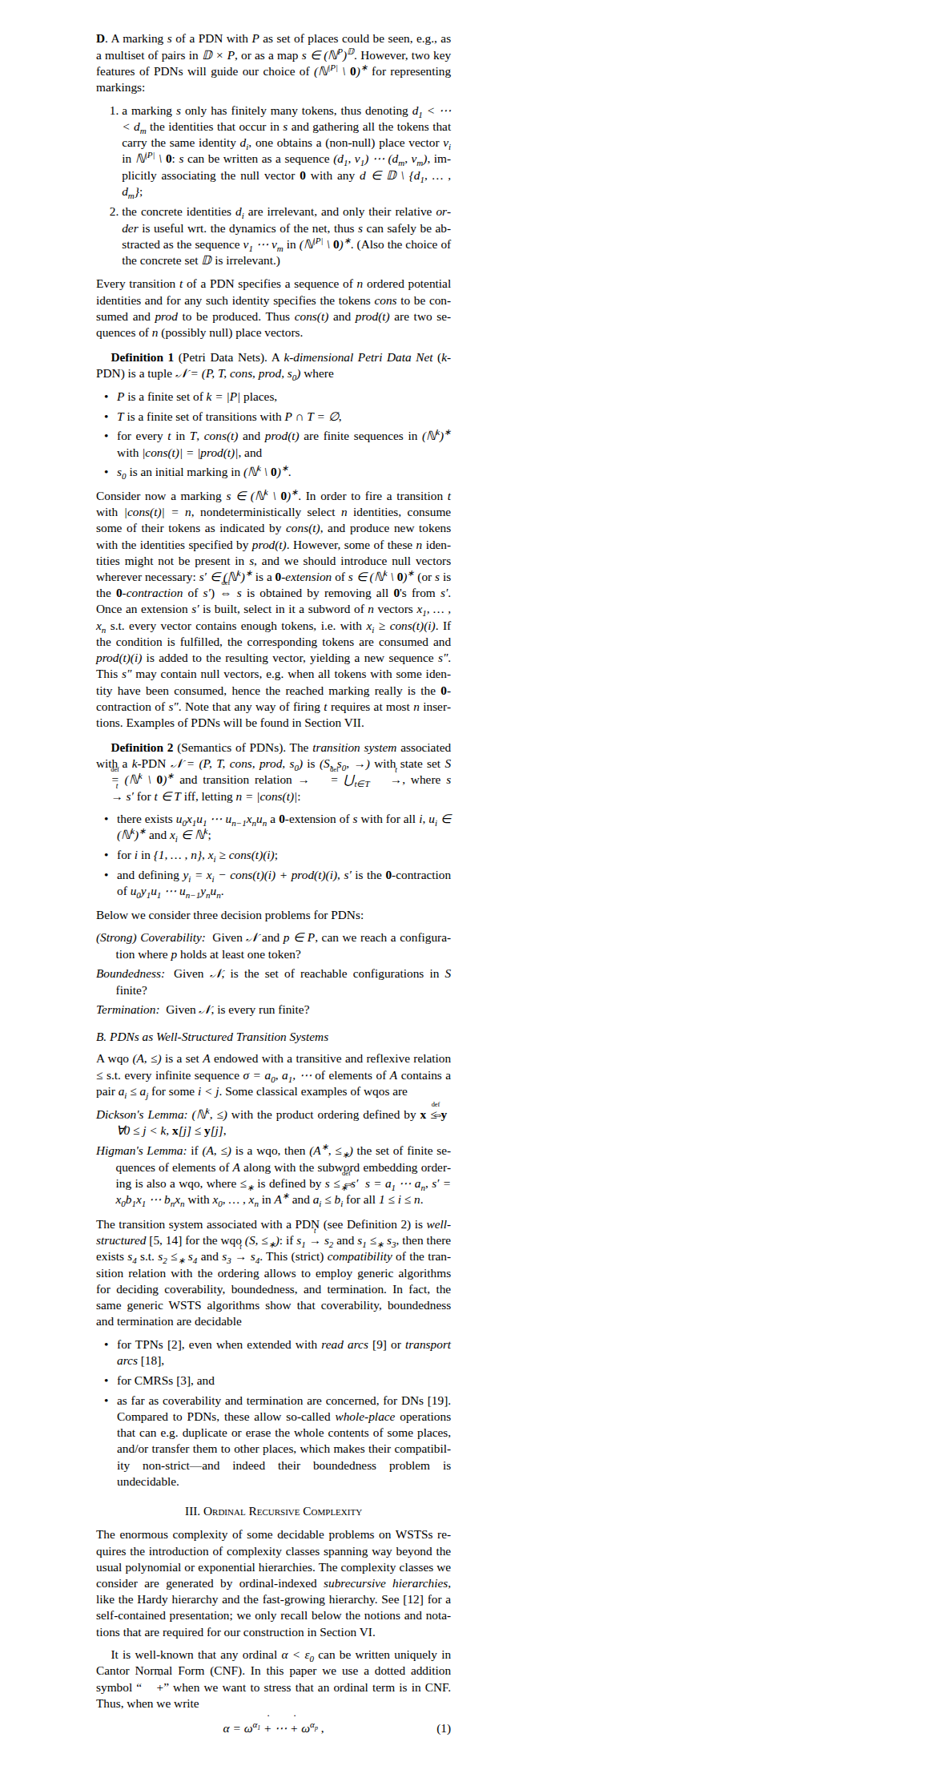D. A marking s of a PDN with P as set of places could be seen, e.g., as a multiset of pairs in 𝔻 × P, or as a map s ∈ (ℕP)𝔻. However, two key features of PDNs will guide our choice of (ℕ|P| \ 0)∗ for representing markings:
a marking s only has finitely many tokens, thus denoting d1 < ⋯ < dm the identities that occur in s and gathering all the tokens that carry the same identity di, one obtains a (non-null) place vector vi in ℕ|P| \ 0: s can be written as a sequence (d1, v1) ⋯ (dm, vm), implicitly associating the null vector 0 with any d ∈ 𝔻 \ {d1, … , dm};
the concrete identities di are irrelevant, and only their relative order is useful wrt. the dynamics of the net, thus s can safely be abstracted as the sequence v1 ⋯ vm in (ℕ|P| \ 0)∗. (Also the choice of the concrete set 𝔻 is irrelevant.)
Every transition t of a PDN specifies a sequence of n ordered potential identities and for any such identity specifies the tokens cons to be consumed and prod to be produced. Thus cons(t) and prod(t) are two sequences of n (possibly null) place vectors.
Definition 1 (Petri Data Nets). A k-dimensional Petri Data Net (k-PDN) is a tuple 𝒩 = (P, T, cons, prod, s0) where
P is a finite set of k = |P| places,
T is a finite set of transitions with P ∩ T = ∅,
for every t in T, cons(t) and prod(t) are finite sequences in (ℕk)∗ with |cons(t)| = |prod(t)|, and
s0 is an initial marking in (ℕk \ 0)∗.
Consider now a marking s ∈ (ℕk \ 0)∗. In order to fire a transition t with |cons(t)| = n, nondeterministically select n identities, consume some of their tokens as indicated by cons(t), and produce new tokens with the identities specified by prod(t). However, some of these n identities might not be present in s, and we should introduce null vectors wherever necessary: s′ ∈ (ℕk)∗ is a 0-extension of s ∈ (ℕk \ 0)∗ (or s is the 0-contraction of s′) def⇔ s is obtained by removing all 0's from s′. Once an extension s′ is built, select in it a subword of n vectors x1, … , xn s.t. every vector contains enough tokens, i.e. with xi ≥ cons(t)(i). If the condition is fulfilled, the corresponding tokens are consumed and prod(t)(i) is added to the resulting vector, yielding a new sequence s″. This s″ may contain null vectors, e.g. when all tokens with some identity have been consumed, hence the reached marking really is the 0-contraction of s″. Note that any way of firing t requires at most n insertions. Examples of PDNs will be found in Section VII.
Definition 2 (Semantics of PDNs). The transition system associated with a k-PDN 𝒩 = (P, T, cons, prod, s0) is (S, s0, →) with state set S def= (ℕk \ 0)∗ and transition relation → def= ⋃t∈T t→, where s t→ s′ for t ∈ T iff, letting n = |cons(t)|:
there exists u0x1u1 ⋯ un−1xnun a 0-extension of s with for all i, ui ∈ (ℕk)∗ and xi ∈ ℕk;
for i in {1, … , n}, xi ≥ cons(t)(i);
and defining yi = xi − cons(t)(i) + prod(t)(i), s′ is the 0-contraction of u0y1u1 ⋯ un−1ynun.
Below we consider three decision problems for PDNs:
(Strong) Coverability:
Given 𝒩 and p ∈ P, can we reach a configuration where p holds at least one token?
Boundedness:
Given 𝒩, is the set of reachable configurations in S finite?
Termination:
Given 𝒩, is every run finite?
B. PDNs as Well-Structured Transition Systems
A wqo (A, ≤) is a set A endowed with a transitive and reflexive relation ≤ s.t. every infinite sequence σ = a0, a1, ⋯ of elements of A contains a pair ai ≤ aj for some i < j. Some classical examples of wqos are
Dickson's Lemma: (ℕk, ≤) with the product ordering defined by x ≤ y def⇔ ∀0 ≤ j < k, x[j] ≤ y[j],
Higman's Lemma: if (A, ≤) is a wqo, then (A∗, ≤∗) the set of finite sequences of elements of A along with the subword embedding ordering is also a wqo, where ≤∗ is defined by s ≤∗ s′ def⇔ s = a1 ⋯ an, s′ = x0b1x1 ⋯ bnxn with x0, … , xn in A∗ and ai ≤ bi for all 1 ≤ i ≤ n.
The transition system associated with a PDN (see Definition 2) is well-structured [5, 14] for the wqo (S, ≤∗): if s1 t→ s2 and s1 ≤∗ s3, then there exists s4 s.t. s2 ≤∗ s4 and s3 t→ s4. This (strict) compatibility of the transition relation with the ordering allows to employ generic algorithms for deciding coverability, boundedness, and termination. In fact, the same generic WSTS algorithms show that coverability, boundedness and termination are decidable
for TPNs [2], even when extended with read arcs [9] or transport arcs [18],
for CMRSs [3], and
as far as coverability and termination are concerned, for DNs [19]. Compared to PDNs, these allow so-called whole-place operations that can e.g. duplicate or erase the whole contents of some places, and/or transfer them to other places, which makes their compatibility non-strict—and indeed their boundedness problem is undecidable.
III. Ordinal Recursive Complexity
The enormous complexity of some decidable problems on WSTSs requires the introduction of complexity classes spanning way beyond the usual polynomial or exponential hierarchies. The complexity classes we consider are generated by ordinal-indexed subrecursive hierarchies, like the Hardy hierarchy and the fast-growing hierarchy. See [12] for a self-contained presentation; we only recall below the notions and notations that are required for our construction in Section VI.
It is well-known that any ordinal α < ε0 can be written uniquely in Cantor Normal Form (CNF). In this paper we use a dotted addition symbol “+” when we want to stress that an ordinal term is in CNF. Thus, when we write
α = ωα1 + ⋯ + ωαp , (1)